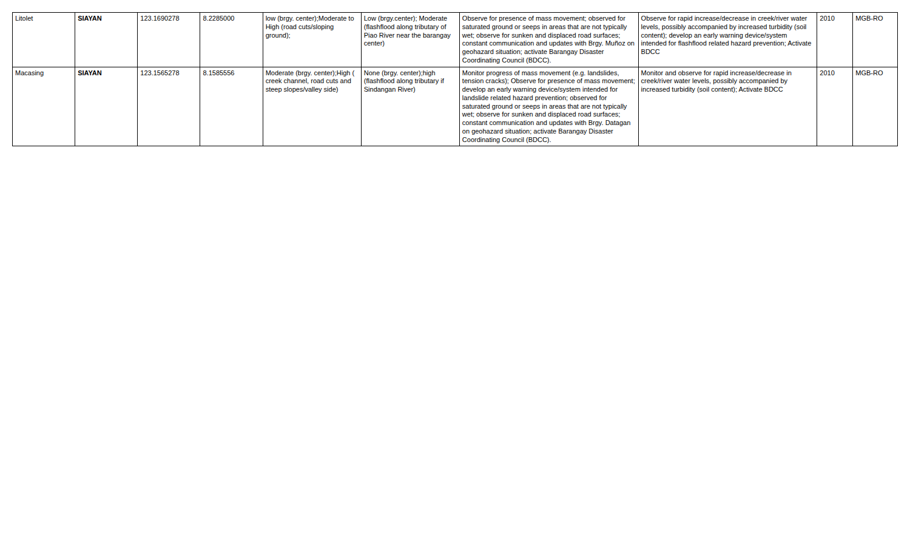| Litolet | SIAYAN | 123.1690278 | 8.2285000 | low (brgy. center);Moderate to High (road cuts/sloping ground); | Low (brgy.center); Moderate (flashflood along tributary of Piao River near the barangay center) | Observe for presence of mass movement; observed for saturated ground or seeps in areas that are not typically wet; observe for sunken and displaced road surfaces; constant communication and updates with Brgy. Muñoz on geohazard situation; activate Barangay Disaster Coordinating Council (BDCC). | Observe for rapid increase/decrease in creek/river water levels, possibly accompanied by increased turbidity (soil content); develop an early warning device/system intended for flashflood related hazard prevention; Activate BDCC | 2010 | MGB-RO |
| Macasing | SIAYAN | 123.1565278 | 8.1585556 | Moderate (brgy. center);High ( creek channel, road cuts and steep slopes/valley side) | None (brgy. center);high (flashflood along tributary if Sindangan River) | Monitor progress of mass movement (e.g. landslides, tension cracks); Observe for presence of mass movement; develop an early warning device/system intended for landslide related hazard prevention; observed for saturated ground or seeps in areas that are not typically wet; observe for sunken and displaced road surfaces; constant communication and updates with Brgy. Datagan on geohazard situation; activate Barangay Disaster Coordinating Council (BDCC). | Monitor and observe for rapid increase/decrease in creek/river water levels, possibly accompanied by increased turbidity (soil content); Activate BDCC | 2010 | MGB-RO |